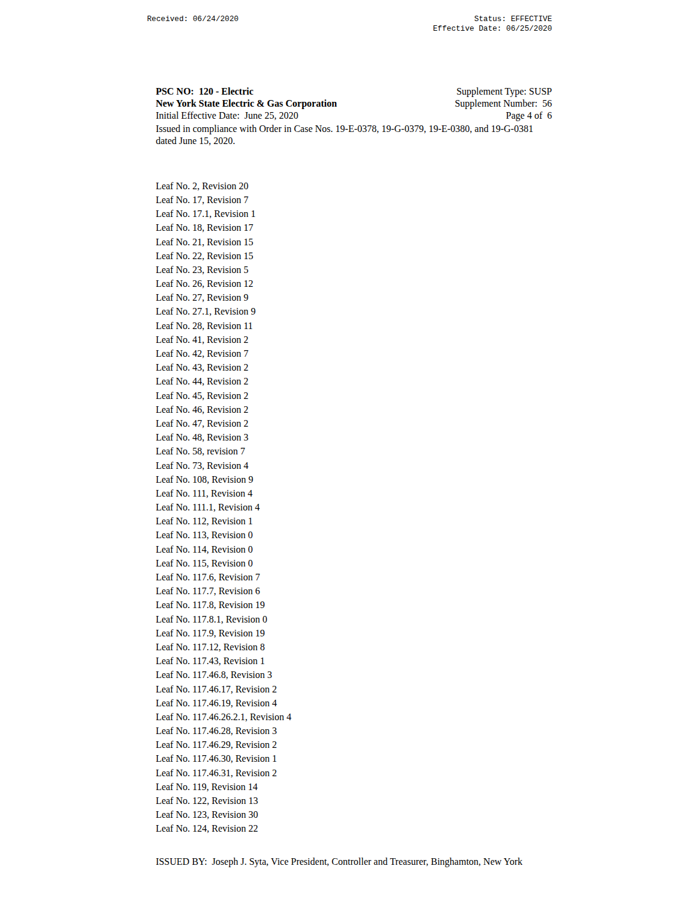Received: 06/24/2020
Status: EFFECTIVE
Effective Date: 06/25/2020
PSC NO: 120 - Electric
Supplement Type: SUSP
New York State Electric & Gas Corporation
Supplement Number: 56
Initial Effective Date: June 25, 2020
Page 4 of 6
Issued in compliance with Order in Case Nos. 19-E-0378, 19-G-0379, 19-E-0380, and 19-G-0381 dated June 15, 2020.
Leaf No. 2, Revision 20
Leaf No. 17, Revision 7
Leaf No. 17.1, Revision 1
Leaf No. 18, Revision 17
Leaf No. 21, Revision 15
Leaf No. 22, Revision 15
Leaf No. 23, Revision 5
Leaf No. 26, Revision 12
Leaf No. 27, Revision 9
Leaf No. 27.1, Revision 9
Leaf No. 28, Revision 11
Leaf No. 41, Revision 2
Leaf No. 42, Revision 7
Leaf No. 43, Revision 2
Leaf No. 44, Revision 2
Leaf No. 45, Revision 2
Leaf No. 46, Revision 2
Leaf No. 47, Revision 2
Leaf No. 48, Revision 3
Leaf No. 58, revision 7
Leaf No. 73, Revision 4
Leaf No. 108, Revision 9
Leaf No. 111, Revision 4
Leaf No. 111.1, Revision 4
Leaf No. 112, Revision 1
Leaf No. 113, Revision 0
Leaf No. 114, Revision 0
Leaf No. 115, Revision 0
Leaf No. 117.6, Revision 7
Leaf No. 117.7, Revision 6
Leaf No. 117.8, Revision 19
Leaf No. 117.8.1, Revision 0
Leaf No. 117.9, Revision 19
Leaf No. 117.12, Revision 8
Leaf No. 117.43, Revision 1
Leaf No. 117.46.8, Revision 3
Leaf No. 117.46.17, Revision 2
Leaf No. 117.46.19, Revision 4
Leaf No. 117.46.26.2.1, Revision 4
Leaf No. 117.46.28, Revision 3
Leaf No. 117.46.29, Revision 2
Leaf No. 117.46.30, Revision 1
Leaf No. 117.46.31, Revision 2
Leaf No. 119, Revision 14
Leaf No. 122, Revision 13
Leaf No. 123, Revision 30
Leaf No. 124, Revision 22
ISSUED BY: Joseph J. Syta, Vice President, Controller and Treasurer, Binghamton, New York